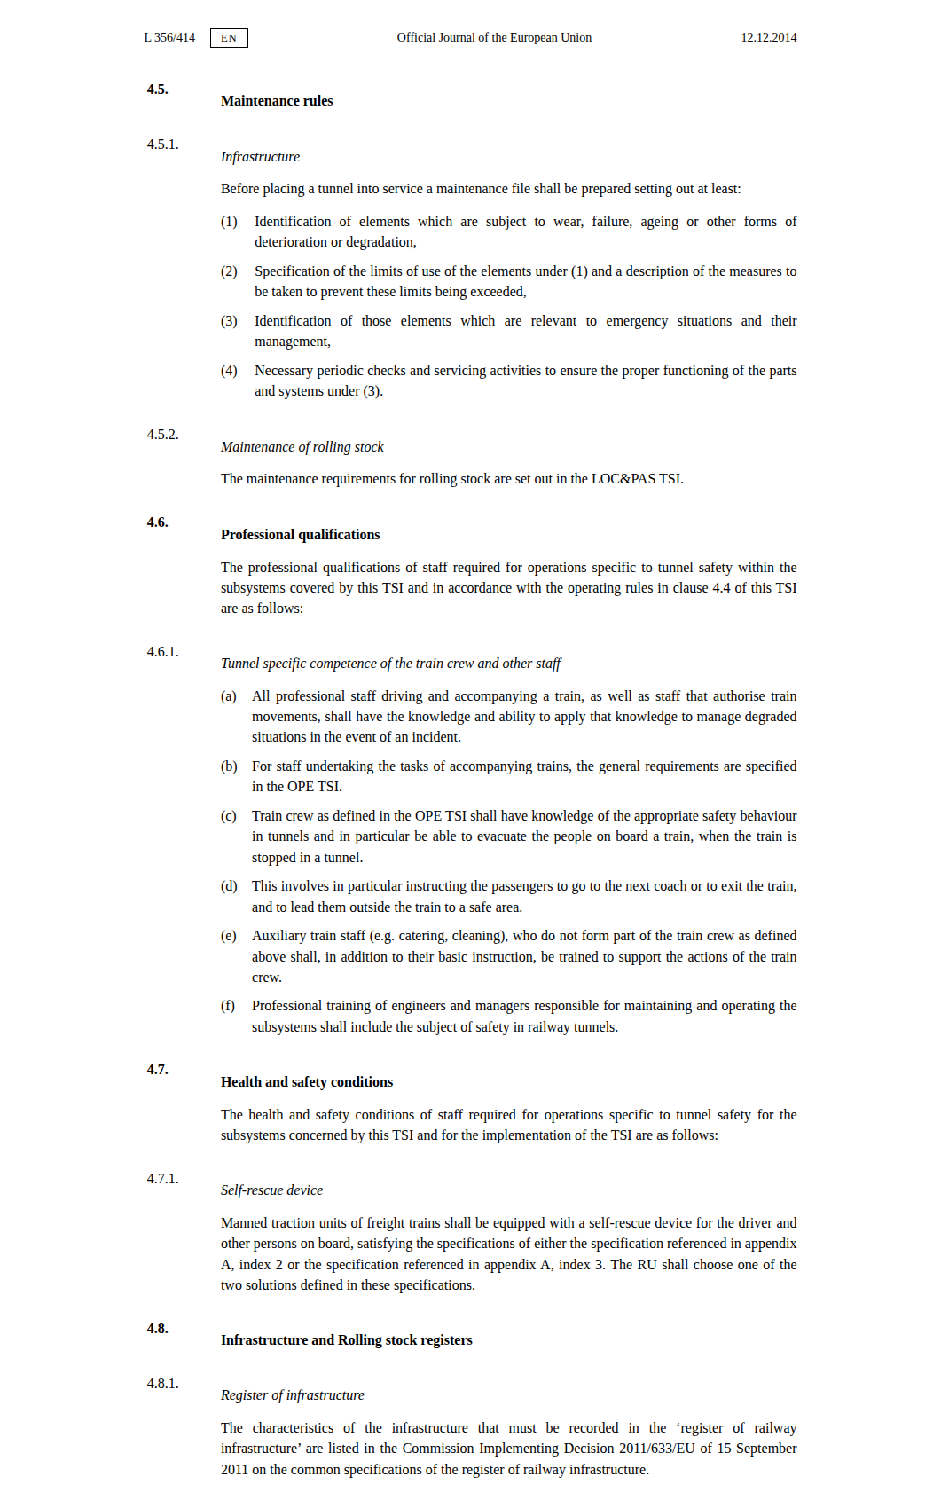L 356/414 EN
Official Journal of the European Union
12.12.2014
4.5.
Maintenance rules
4.5.1.
Infrastructure
Before placing a tunnel into service a maintenance file shall be prepared setting out at least:
(1) Identification of elements which are subject to wear, failure, ageing or other forms of deterioration or degradation,
(2) Specification of the limits of use of the elements under (1) and a description of the measures to be taken to prevent these limits being exceeded,
(3) Identification of those elements which are relevant to emergency situations and their management,
(4) Necessary periodic checks and servicing activities to ensure the proper functioning of the parts and systems under (3).
4.5.2.
Maintenance of rolling stock
The maintenance requirements for rolling stock are set out in the LOC&PAS TSI.
4.6.
Professional qualifications
The professional qualifications of staff required for operations specific to tunnel safety within the subsystems covered by this TSI and in accordance with the operating rules in clause 4.4 of this TSI are as follows:
4.6.1.
Tunnel specific competence of the train crew and other staff
(a) All professional staff driving and accompanying a train, as well as staff that authorise train movements, shall have the knowledge and ability to apply that knowledge to manage degraded situations in the event of an incident.
(b) For staff undertaking the tasks of accompanying trains, the general requirements are specified in the OPE TSI.
(c) Train crew as defined in the OPE TSI shall have knowledge of the appropriate safety behaviour in tunnels and in particular be able to evacuate the people on board a train, when the train is stopped in a tunnel.
(d) This involves in particular instructing the passengers to go to the next coach or to exit the train, and to lead them outside the train to a safe area.
(e) Auxiliary train staff (e.g. catering, cleaning), who do not form part of the train crew as defined above shall, in addition to their basic instruction, be trained to support the actions of the train crew.
(f) Professional training of engineers and managers responsible for maintaining and operating the subsystems shall include the subject of safety in railway tunnels.
4.7.
Health and safety conditions
The health and safety conditions of staff required for operations specific to tunnel safety for the subsystems concerned by this TSI and for the implementation of the TSI are as follows:
4.7.1.
Self-rescue device
Manned traction units of freight trains shall be equipped with a self-rescue device for the driver and other persons on board, satisfying the specifications of either the specification referenced in appendix A, index 2 or the specification referenced in appendix A, index 3. The RU shall choose one of the two solutions defined in these specifications.
4.8.
Infrastructure and Rolling stock registers
4.8.1.
Register of infrastructure
The characteristics of the infrastructure that must be recorded in the ‘register of railway infrastructure’ are listed in the Commission Implementing Decision 2011/633/EU of 15 September 2011 on the common specifications of the register of railway infrastructure.